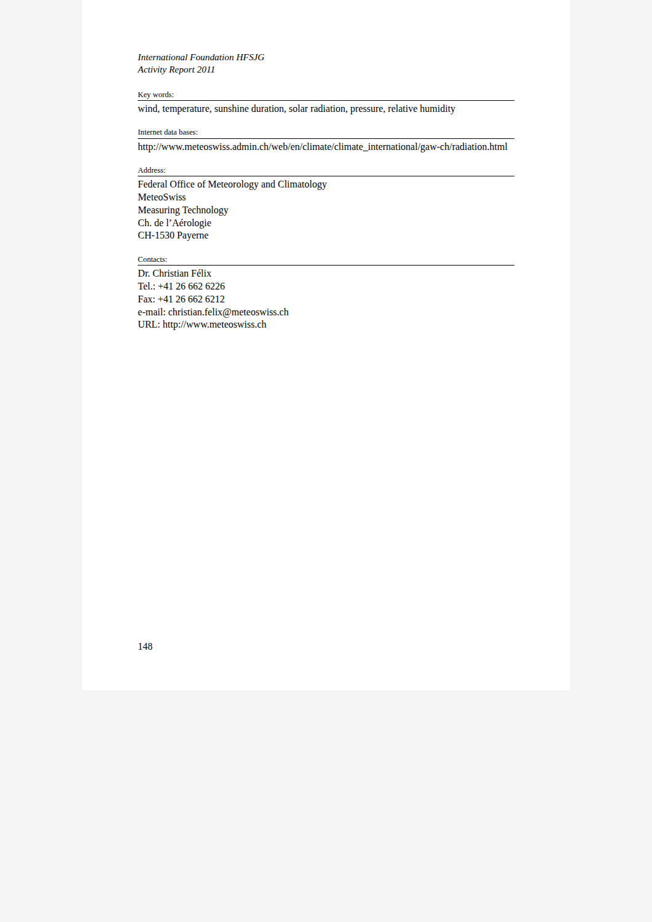International Foundation HFSJG
Activity Report 2011
Key words:
wind, temperature, sunshine duration, solar radiation, pressure, relative humidity
Internet data bases:
http://www.meteoswiss.admin.ch/web/en/climate/climate_international/gaw-ch/radiation.html
Address:
Federal Office of Meteorology and Climatology
MeteoSwiss
Measuring Technology
Ch. de l’Aérologie
CH-1530 Payerne
Contacts:
Dr. Christian Félix
Tel.: +41 26 662 6226
Fax: +41 26 662 6212
e-mail: christian.felix@meteoswiss.ch
URL: http://www.meteoswiss.ch
148